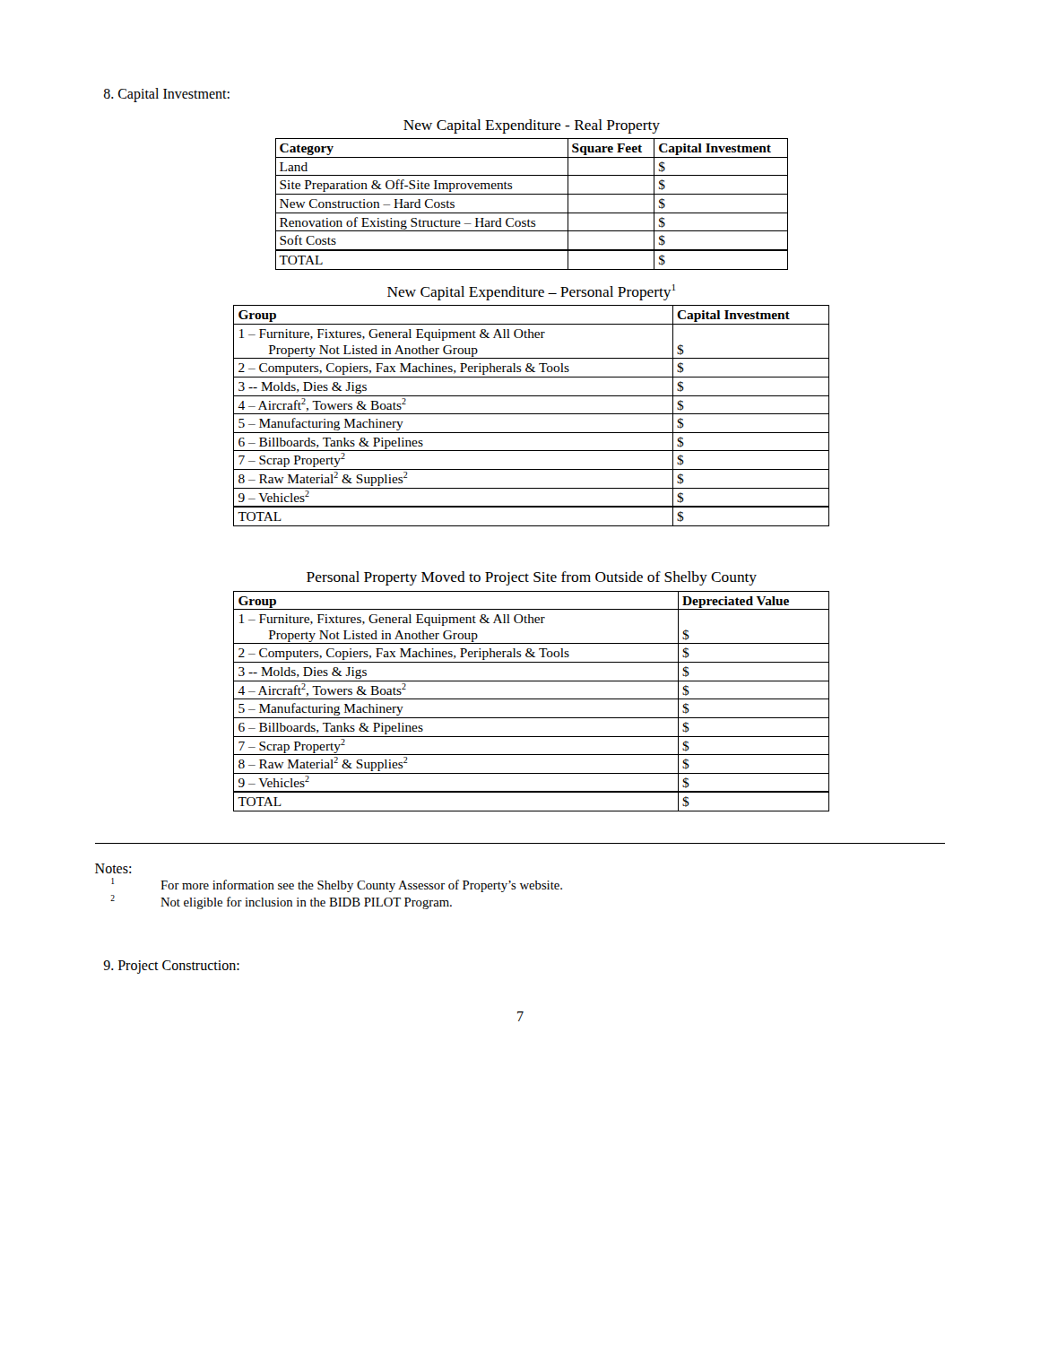Capital Investment:
New Capital Expenditure - Real Property
| Category | Square Feet | Capital Investment |
| --- | --- | --- |
| Land | | $ |
| Site Preparation & Off-Site Improvements | | $ |
| New Construction – Hard Costs | | $ |
| Renovation of Existing Structure – Hard Costs | | $ |
| Soft Costs | | $ |
| TOTAL | | $ |
New Capital Expenditure – Personal Property1
| Group | Capital Investment |
| --- | --- |
| 1 – Furniture, Fixtures, General Equipment & All Other Property Not Listed in Another Group | $ |
| 2 – Computers, Copiers, Fax Machines, Peripherals & Tools | $ |
| 3 -- Molds, Dies & Jigs | $ |
| 4 – Aircraft 2 , Towers & Boats 2 | $ |
| 5 – Manufacturing Machinery | $ |
| 6 – Billboards, Tanks & Pipelines | $ |
| 7 – Scrap Property 2 | $ |
| 8 – Raw Material 2 & Supplies 2 | $ |
| 9 – Vehicles 2 | $ |
| TOTAL | $ |
Personal Property Moved to Project Site from Outside of Shelby County
| Group | Depreciated Value |
| --- | --- |
| 1 – Furniture, Fixtures, General Equipment & All Other Property Not Listed in Another Group | $ |
| 2 – Computers, Copiers, Fax Machines, Peripherals & Tools | $ |
| 3 -- Molds, Dies & Jigs | $ |
| 4 – Aircraft 2 , Towers & Boats 2 | $ |
| 5 – Manufacturing Machinery | $ |
| 6 – Billboards, Tanks & Pipelines | $ |
| 7 – Scrap Property 2 | $ |
| 8 – Raw Material 2 & Supplies 2 | $ |
| 9 – Vehicles 2 | $ |
| TOTAL | $ |
Notes:
| 1 | For more information see the Shelby County Assessor of Property’s website. |
| 2 | Not eligible for inclusion in the BIDB PILOT Program. |
Project Construction:
7